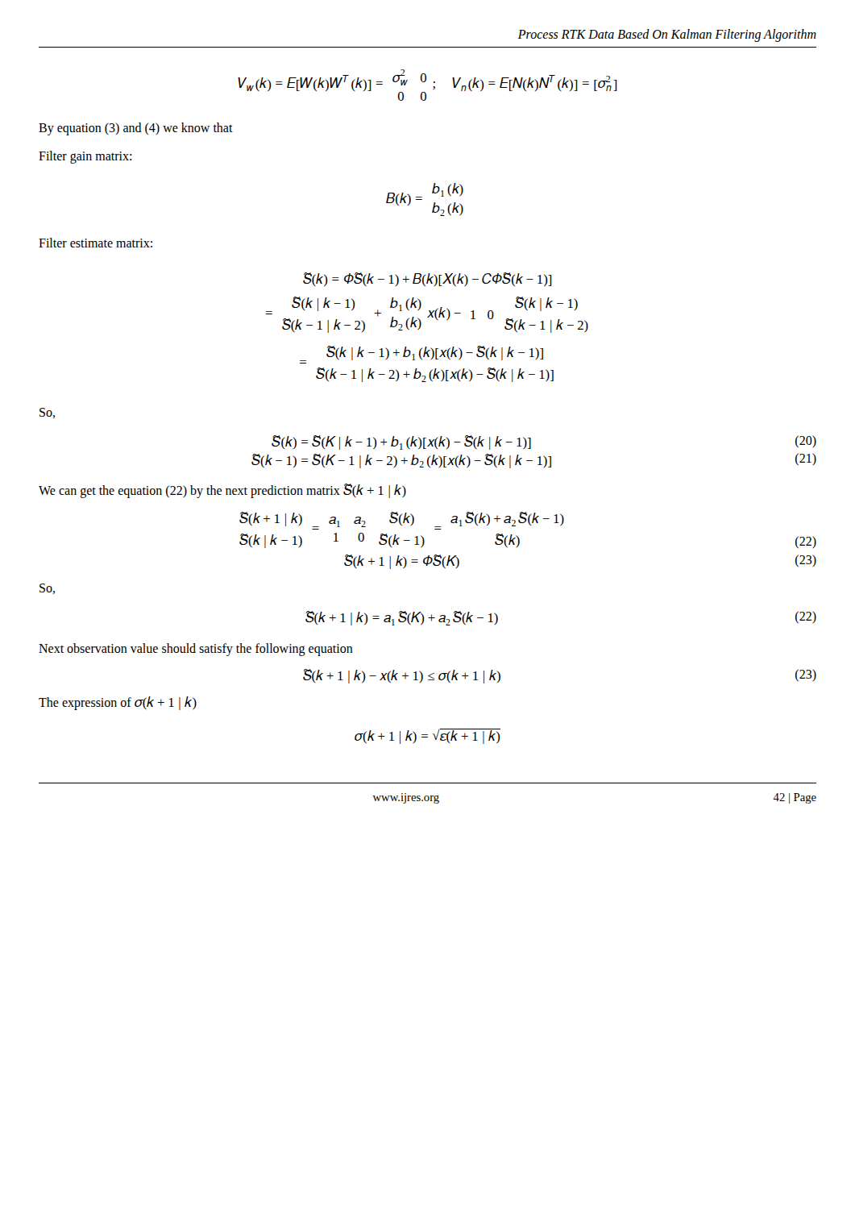Process RTK Data Based On Kalman Filtering Algorithm
Vw (k) = E[W(k) WT(k)] = σw2 0 0 0 ; Vn (k) = E[N(k) NT(k)] = [σn2]
By equation (3) and (4) we know that
Filter gain matrix:
B(k) = b1(k) b2(k)
Filter estimate matrix:
S~ (k) = Φ S~ (k−1) + B(k) [ X(k) − CΦ S~ (k−1) ] = S~ (k|k−1) S~ (k−1|k−2) + b1(k) b2(k) x(k) − 10 S~ (k|k−1) S~ (k−1|k−2) = S~ (k|k−1) + b1(k) [x(k) − S~ (k|k−1)] S~ (k−1|k−2) + b2(k) [x(k) − S~ (k|k−1)]
So,
S~ (k) = S~ (K|k−1) + b1(k) [x(k) − S~ (k|k−1)]
(20)
S~ (k−1) = S~ (K−1|k−2) + b2(k) [x(k) − S~ (k|k−1)]
(21)
We can get the equation (22) by the next prediction matrix S~ (k+1|k)
S~ (k+1|k) S~ (k|k−1) = a1 a2 1 0 S~ (k) S~ (k−1) = a1 S~ (k) + a2 S~ (k−1) S~ (k)
(22)
S~ (k+1|k) = Φ S~ (K)
(23)
So,
S~ (k+1|k) = a1 S~ (K) + a2 S~ (k−1)
(22)
Next observation value should satisfy the following equation
S~ (k+1|k) − x(k+1) ≤ σ(k+1|k)
(23)
The expression of σ(k+1|k)
σ(k+1|k) = ε(k+1|k)
www.ijres.org
42 | Page